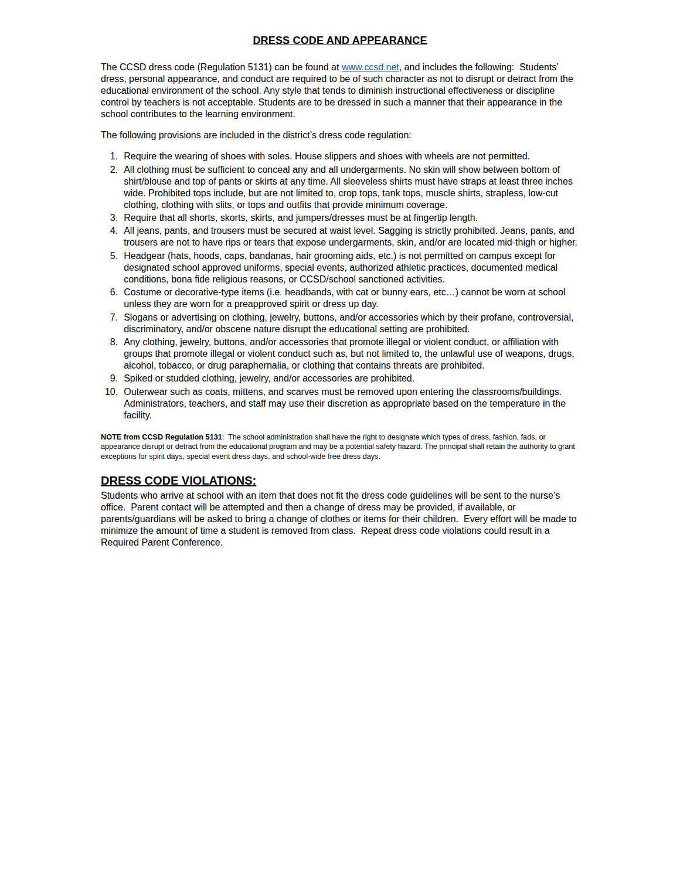DRESS CODE AND APPEARANCE
The CCSD dress code (Regulation 5131) can be found at www.ccsd.net, and includes the following: Students’ dress, personal appearance, and conduct are required to be of such character as not to disrupt or detract from the educational environment of the school. Any style that tends to diminish instructional effectiveness or discipline control by teachers is not acceptable. Students are to be dressed in such a manner that their appearance in the school contributes to the learning environment.
The following provisions are included in the district’s dress code regulation:
Require the wearing of shoes with soles. House slippers and shoes with wheels are not permitted.
All clothing must be sufficient to conceal any and all undergarments. No skin will show between bottom of shirt/blouse and top of pants or skirts at any time. All sleeveless shirts must have straps at least three inches wide. Prohibited tops include, but are not limited to, crop tops, tank tops, muscle shirts, strapless, low-cut clothing, clothing with slits, or tops and outfits that provide minimum coverage.
Require that all shorts, skorts, skirts, and jumpers/dresses must be at fingertip length.
All jeans, pants, and trousers must be secured at waist level. Sagging is strictly prohibited. Jeans, pants, and trousers are not to have rips or tears that expose undergarments, skin, and/or are located mid-thigh or higher.
Headgear (hats, hoods, caps, bandanas, hair grooming aids, etc.) is not permitted on campus except for designated school approved uniforms, special events, authorized athletic practices, documented medical conditions, bona fide religious reasons, or CCSD/school sanctioned activities.
Costume or decorative-type items (i.e. headbands, with cat or bunny ears, etc…) cannot be worn at school unless they are worn for a preapproved spirit or dress up day.
Slogans or advertising on clothing, jewelry, buttons, and/or accessories which by their profane, controversial, discriminatory, and/or obscene nature disrupt the educational setting are prohibited.
Any clothing, jewelry, buttons, and/or accessories that promote illegal or violent conduct, or affiliation with groups that promote illegal or violent conduct such as, but not limited to, the unlawful use of weapons, drugs, alcohol, tobacco, or drug paraphernalia, or clothing that contains threats are prohibited.
Spiked or studded clothing, jewelry, and/or accessories are prohibited.
Outerwear such as coats, mittens, and scarves must be removed upon entering the classrooms/buildings. Administrators, teachers, and staff may use their discretion as appropriate based on the temperature in the facility.
NOTE from CCSD Regulation 5131: The school administration shall have the right to designate which types of dress, fashion, fads, or appearance disrupt or detract from the educational program and may be a potential safety hazard. The principal shall retain the authority to grant exceptions for spirit days, special event dress days, and school-wide free dress days.
DRESS CODE VIOLATIONS:
Students who arrive at school with an item that does not fit the dress code guidelines will be sent to the nurse’s office. Parent contact will be attempted and then a change of dress may be provided, if available, or parents/guardians will be asked to bring a change of clothes or items for their children. Every effort will be made to minimize the amount of time a student is removed from class. Repeat dress code violations could result in a Required Parent Conference.